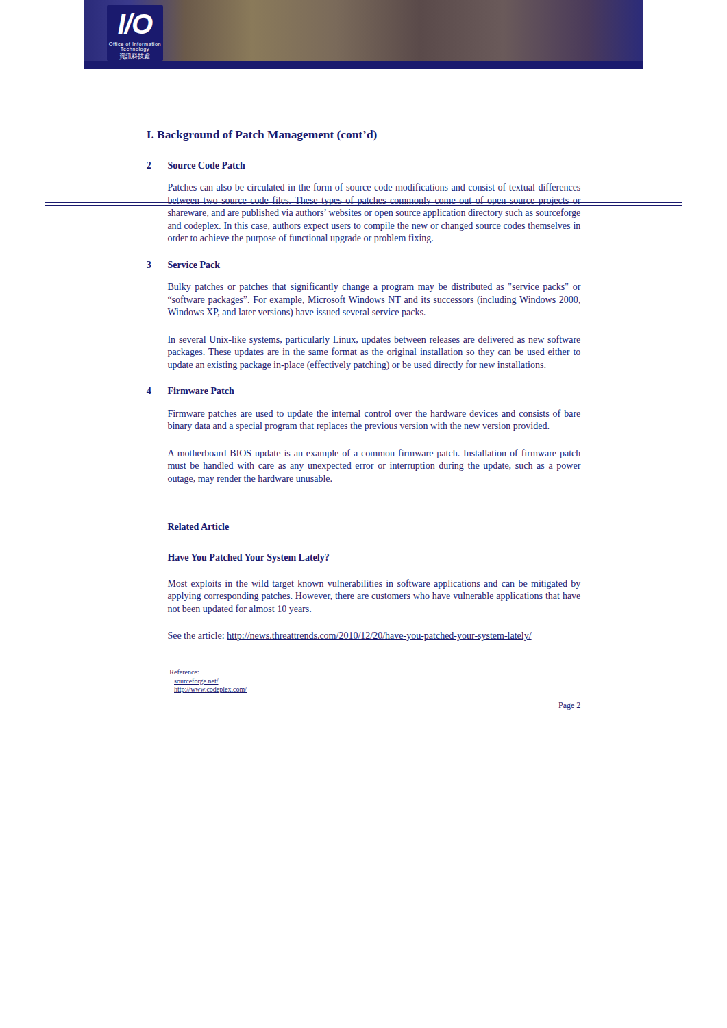I/O Office of Information Technology 資訊科技處
I. Background of Patch Management (cont’d)
2
Source Code Patch
Patches can also be circulated in the form of source code modifications and consist of textual differences between two source code files. These types of patches commonly come out of open source projects or shareware, and are published via authors’ websites or open source application directory such as sourceforge and codeplex. In this case, authors expect users to compile the new or changed source codes themselves in order to achieve the purpose of functional upgrade or problem fixing.
3
Service Pack
Bulky patches or patches that significantly change a program may be distributed as "service packs" or “software packages”. For example, Microsoft Windows NT and its successors (including Windows 2000, Windows XP, and later versions) have issued several service packs.
In several Unix-like systems, particularly Linux, updates between releases are delivered as new software packages. These updates are in the same format as the original installation so they can be used either to update an existing package in-place (effectively patching) or be used directly for new installations.
4
Firmware Patch
Firmware patches are used to update the internal control over the hardware devices and consists of bare binary data and a special program that replaces the previous version with the new version provided.
A motherboard BIOS update is an example of a common firmware patch. Installation of firmware patch must be handled with care as any unexpected error or interruption during the update, such as a power outage, may render the hardware unusable.
Related Article
Have You Patched Your System Lately?
Most exploits in the wild target known vulnerabilities in software applications and can be mitigated by applying corresponding patches. However, there are customers who have vulnerable applications that have not been updated for almost 10 years.
See the article: http://news.threattrends.com/2010/12/20/have-you-patched-your-system-lately/
Reference:
sourceforge.net/ http://www.codeplex.com/
Page 2